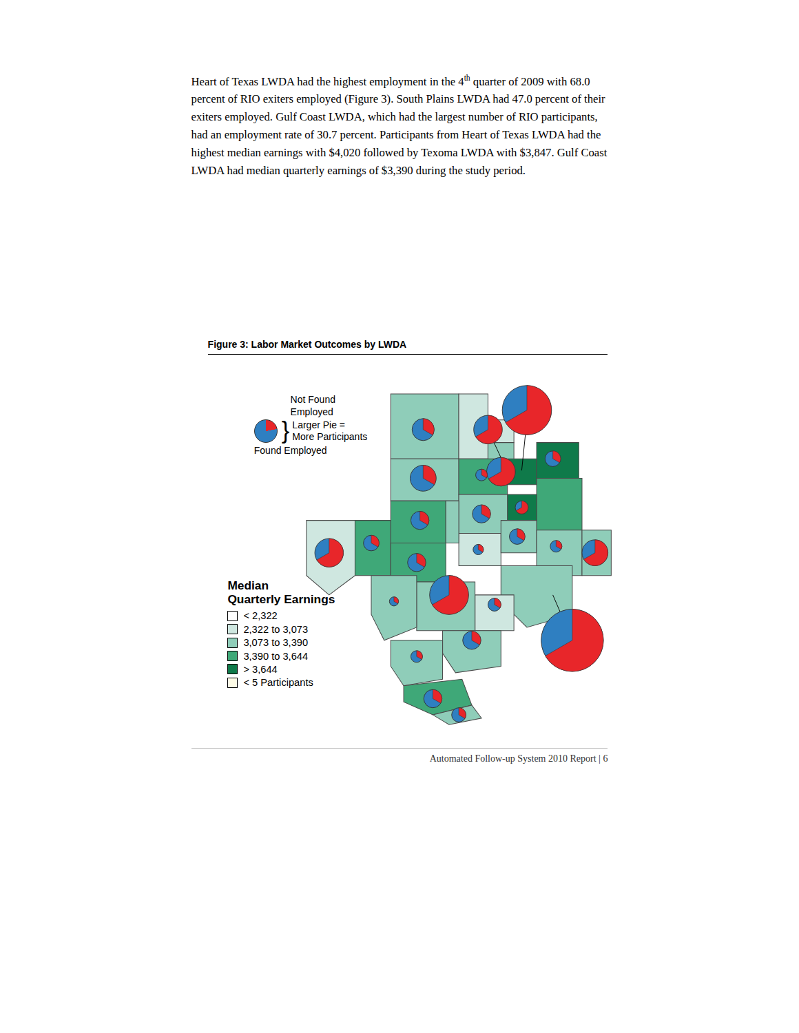Heart of Texas LWDA had the highest employment in the 4th quarter of 2009 with 68.0 percent of RIO exiters employed (Figure 3). South Plains LWDA had 47.0 percent of their exiters employed. Gulf Coast LWDA, which had the largest number of RIO participants, had an employment rate of 30.7 percent. Participants from Heart of Texas LWDA had the highest median earnings with $4,020 followed by Texoma LWDA with $3,847. Gulf Coast LWDA had median quarterly earnings of $3,390 during the study period.
Figure 3: Labor Market Outcomes by LWDA
Not Found
Employed
}
Larger Pie =
More Participants
Found Employed
Median
Quarterly Earnings
< 2,322
2,322 to 3,073
3,073 to 3,390
3,390 to 3,644
> 3,644
< 5 Participants
Automated Follow-up System 2010 Report | 6